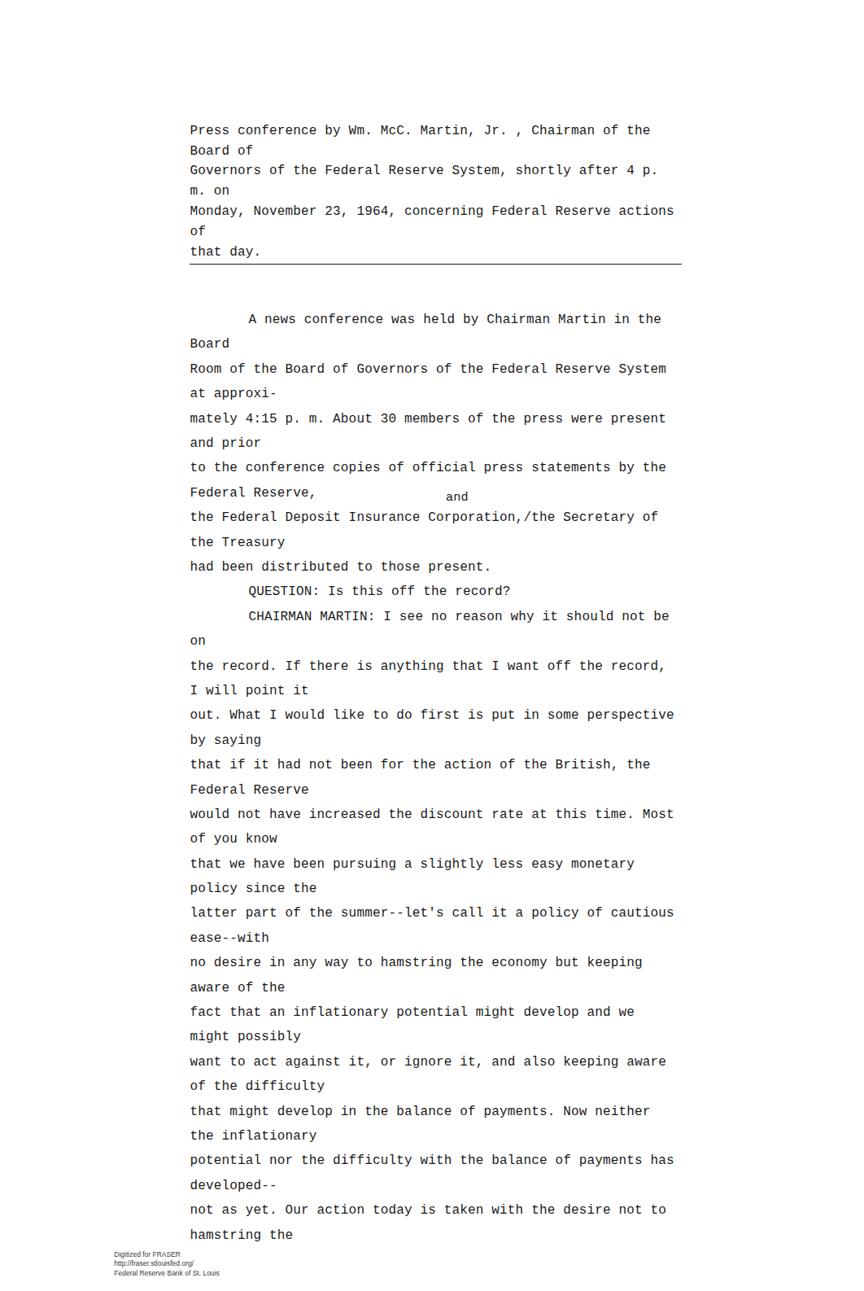Press conference by Wm. McC. Martin, Jr. , Chairman of the Board of
Governors of the Federal Reserve System, shortly after 4 p. m. on
Monday, November 23, 1964, concerning Federal Reserve actions of
that day.
A news conference was held by Chairman Martin in the Board
Room of the Board of Governors of the Federal Reserve System at approxi-
mately 4:15 p. m. About 30 members of the press were present and prior
to the conference copies of official press statements by the Federal Reserve,
andthe Federal Deposit Insurance Corporation,/the Secretary of the Treasury
had been distributed to those present.
QUESTION: Is this off the record?
CHAIRMAN MARTIN: I see no reason why it should not be on
the record. If there is anything that I want off the record, I will point it
out. What I would like to do first is put in some perspective by saying
that if it had not been for the action of the British, the Federal Reserve
would not have increased the discount rate at this time. Most of you know
that we have been pursuing a slightly less easy monetary policy since the
latter part of the summer--let's call it a policy of cautious ease--with
no desire in any way to hamstring the economy but keeping aware of the
fact that an inflationary potential might develop and we might possibly
want to act against it, or ignore it, and also keeping aware of the difficulty
that might develop in the balance of payments. Now neither the inflationary
potential nor the difficulty with the balance of payments has developed--
not as yet. Our action today is taken with the desire not to hamstring the
Digitized for FRASER
http://fraser.stlouisfed.org/
Federal Reserve Bank of St. Louis